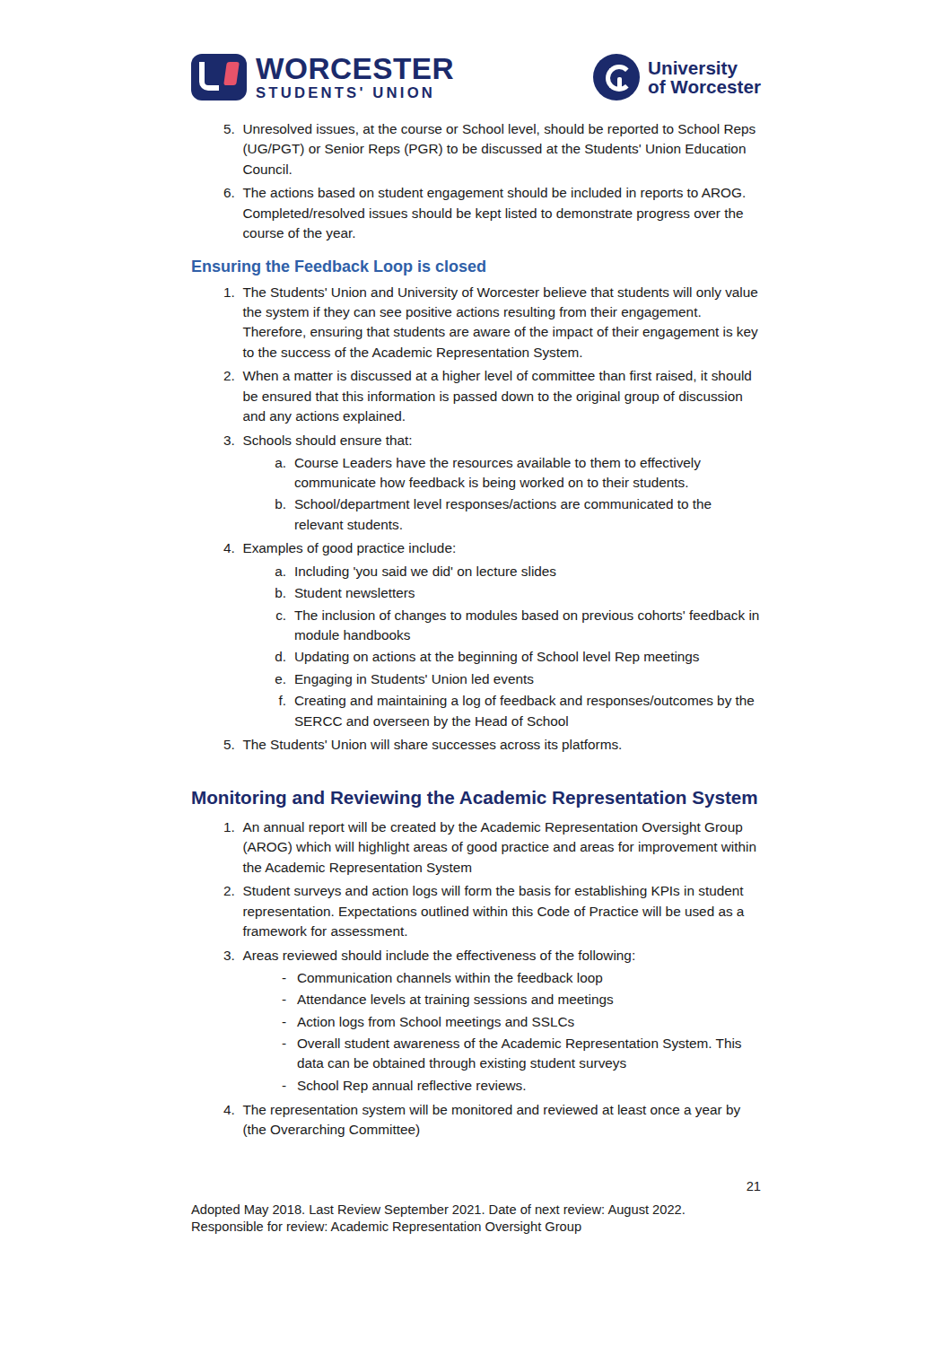WORCESTER STUDENTS' UNION
University
of Worcester
Unresolved issues, at the course or School level, should be reported to School Reps (UG/PGT) or Senior Reps (PGR) to be discussed at the Students' Union Education Council.
The actions based on student engagement should be included in reports to AROG. Completed/resolved issues should be kept listed to demonstrate progress over the course of the year.
Ensuring the Feedback Loop is closed
The Students' Union and University of Worcester believe that students will only value the system if they can see positive actions resulting from their engagement. Therefore, ensuring that students are aware of the impact of their engagement is key to the success of the Academic Representation System.
When a matter is discussed at a higher level of committee than first raised, it should be ensured that this information is passed down to the original group of discussion and any actions explained.
Schools should ensure that:
Course Leaders have the resources available to them to effectively communicate how feedback is being worked on to their students.
School/department level responses/actions are communicated to the relevant students.
Examples of good practice include:
Including 'you said we did' on lecture slides
Student newsletters
The inclusion of changes to modules based on previous cohorts' feedback in module handbooks
Updating on actions at the beginning of School level Rep meetings
Engaging in Students' Union led events
Creating and maintaining a log of feedback and responses/outcomes by the SERCC and overseen by the Head of School
The Students' Union will share successes across its platforms.
Monitoring and Reviewing the Academic Representation System
An annual report will be created by the Academic Representation Oversight Group (AROG) which will highlight areas of good practice and areas for improvement within the Academic Representation System
Student surveys and action logs will form the basis for establishing KPIs in student representation. Expectations outlined within this Code of Practice will be used as a framework for assessment.
Areas reviewed should include the effectiveness of the following:
Communication channels within the feedback loop
Attendance levels at training sessions and meetings
Action logs from School meetings and SSLCs
Overall student awareness of the Academic Representation System. This data can be obtained through existing student surveys
School Rep annual reflective reviews.
The representation system will be monitored and reviewed at least once a year by (the Overarching Committee)
21
Adopted May 2018. Last Review September 2021. Date of next review: August 2022. Responsible for review: Academic Representation Oversight Group